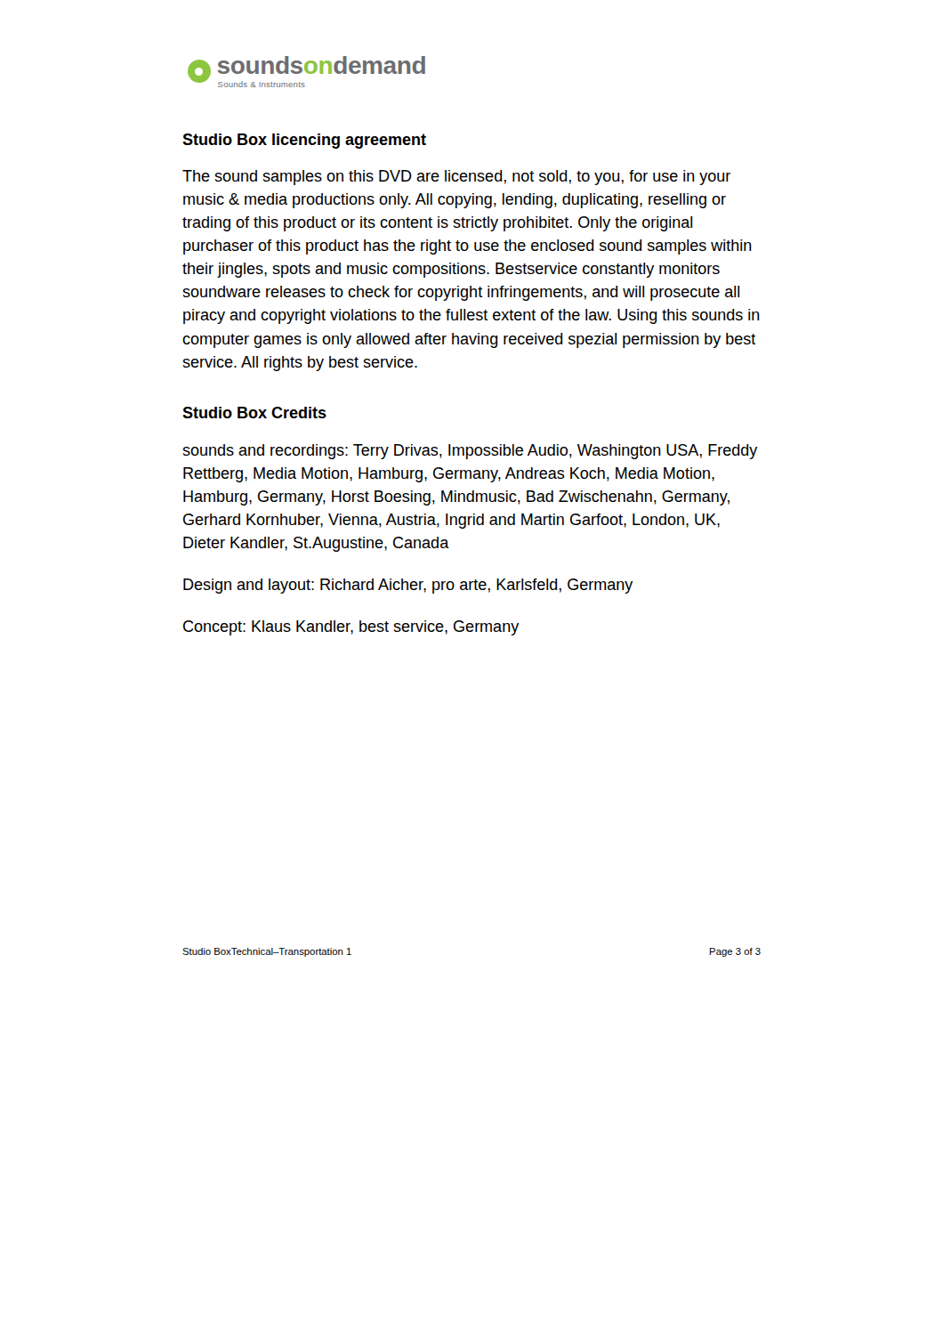sounds on demand
Sounds & Instruments
Studio Box licencing agreement
The sound samples on this DVD are licensed, not sold, to you, for use in your music & media productions only. All copying, lending, duplicating, reselling or trading of this product or its content is strictly prohibitet. Only the original purchaser of this product has the right to use the enclosed sound samples within their jingles, spots and music compositions. Bestservice constantly monitors soundware releases to check for copyright infringements, and will prosecute all piracy and copyright violations to the fullest extent of the law. Using this sounds in computer games is only allowed after having received spezial permission by best service. All rights by best service.
Studio Box Credits
sounds and recordings: Terry Drivas, Impossible Audio, Washington USA, Freddy Rettberg, Media Motion, Hamburg, Germany, Andreas Koch, Media Motion, Hamburg, Germany, Horst Boesing, Mindmusic, Bad Zwischenahn, Germany, Gerhard Kornhuber, Vienna, Austria, Ingrid and Martin Garfoot, London, UK, Dieter Kandler, St.Augustine, Canada
Design and layout: Richard Aicher, pro arte, Karlsfeld, Germany
Concept: Klaus Kandler, best service, Germany
Studio BoxTechnical–Transportation 1 Page 3 of 3